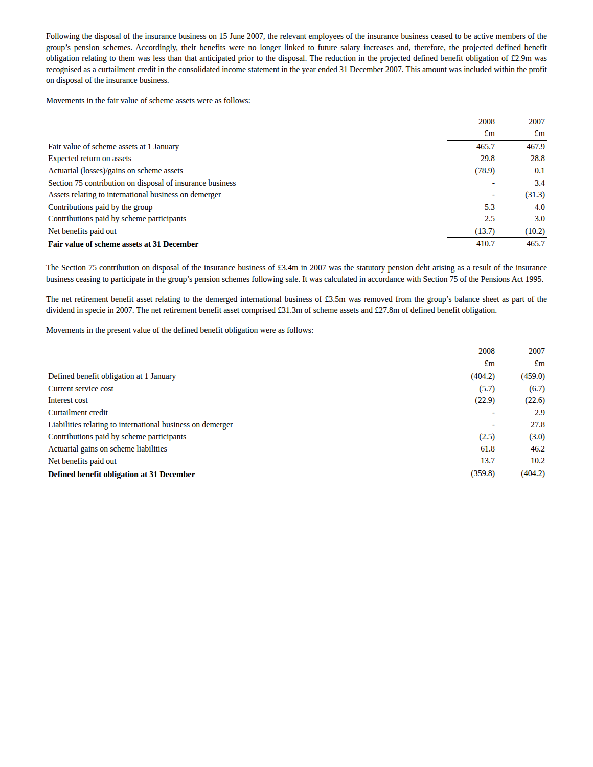Following the disposal of the insurance business on 15 June 2007, the relevant employees of the insurance business ceased to be active members of the group’s pension schemes. Accordingly, their benefits were no longer linked to future salary increases and, therefore, the projected defined benefit obligation relating to them was less than that anticipated prior to the disposal. The reduction in the projected defined benefit obligation of £2.9m was recognised as a curtailment credit in the consolidated income statement in the year ended 31 December 2007. This amount was included within the profit on disposal of the insurance business.
Movements in the fair value of scheme assets were as follows:
| | 2008 | 2007 |
| --- | --- | --- |
| | £m | £m |
| Fair value of scheme assets at 1 January | 465.7 | 467.9 |
| Expected return on assets | 29.8 | 28.8 |
| Actuarial (losses)/gains on scheme assets | (78.9) | 0.1 |
| Section 75 contribution on disposal of insurance business | - | 3.4 |
| Assets relating to international business on demerger | - | (31.3) |
| Contributions paid by the group | 5.3 | 4.0 |
| Contributions paid by scheme participants | 2.5 | 3.0 |
| Net benefits paid out | (13.7) | (10.2) |
| Fair value of scheme assets at 31 December | 410.7 | 465.7 |
The Section 75 contribution on disposal of the insurance business of £3.4m in 2007 was the statutory pension debt arising as a result of the insurance business ceasing to participate in the group’s pension schemes following sale. It was calculated in accordance with Section 75 of the Pensions Act 1995.
The net retirement benefit asset relating to the demerged international business of £3.5m was removed from the group’s balance sheet as part of the dividend in specie in 2007. The net retirement benefit asset comprised £31.3m of scheme assets and £27.8m of defined benefit obligation.
Movements in the present value of the defined benefit obligation were as follows:
| | 2008 | 2007 |
| --- | --- | --- |
| | £m | £m |
| Defined benefit obligation at 1 January | (404.2) | (459.0) |
| Current service cost | (5.7) | (6.7) |
| Interest cost | (22.9) | (22.6) |
| Curtailment credit | - | 2.9 |
| Liabilities relating to international business on demerger | - | 27.8 |
| Contributions paid by scheme participants | (2.5) | (3.0) |
| Actuarial gains on scheme liabilities | 61.8 | 46.2 |
| Net benefits paid out | 13.7 | 10.2 |
| Defined benefit obligation at 31 December | (359.8) | (404.2) |